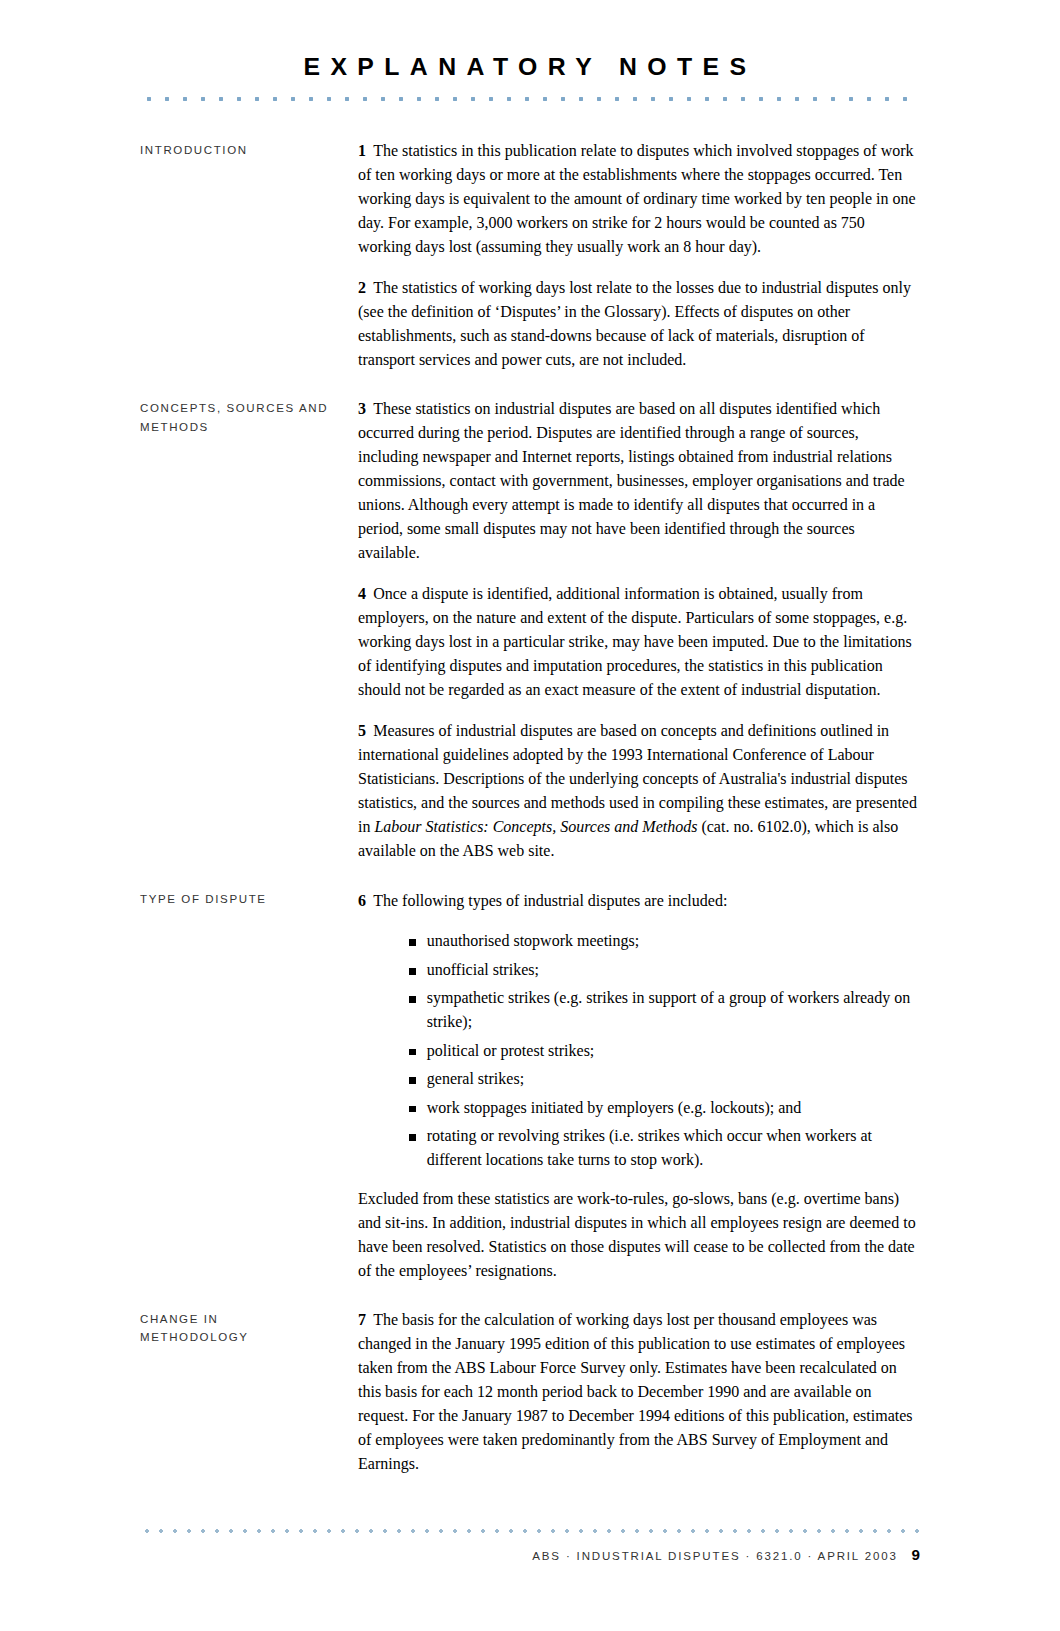Explanatory Notes
Introduction
1 The statistics in this publication relate to disputes which involved stoppages of work of ten working days or more at the establishments where the stoppages occurred. Ten working days is equivalent to the amount of ordinary time worked by ten people in one day. For example, 3,000 workers on strike for 2 hours would be counted as 750 working days lost (assuming they usually work an 8 hour day).
2 The statistics of working days lost relate to the losses due to industrial disputes only (see the definition of ‘Disputes’ in the Glossary). Effects of disputes on other establishments, such as stand-downs because of lack of materials, disruption of transport services and power cuts, are not included.
Concepts, sources and methods
3 These statistics on industrial disputes are based on all disputes identified which occurred during the period. Disputes are identified through a range of sources, including newspaper and Internet reports, listings obtained from industrial relations commissions, contact with government, businesses, employer organisations and trade unions. Although every attempt is made to identify all disputes that occurred in a period, some small disputes may not have been identified through the sources available.
4 Once a dispute is identified, additional information is obtained, usually from employers, on the nature and extent of the dispute. Particulars of some stoppages, e.g. working days lost in a particular strike, may have been imputed. Due to the limitations of identifying disputes and imputation procedures, the statistics in this publication should not be regarded as an exact measure of the extent of industrial disputation.
5 Measures of industrial disputes are based on concepts and definitions outlined in international guidelines adopted by the 1993 International Conference of Labour Statisticians. Descriptions of the underlying concepts of Australia's industrial disputes statistics, and the sources and methods used in compiling these estimates, are presented in Labour Statistics: Concepts, Sources and Methods (cat. no. 6102.0), which is also available on the ABS web site.
Type of dispute
6 The following types of industrial disputes are included:
unauthorised stopwork meetings;
unofficial strikes;
sympathetic strikes (e.g. strikes in support of a group of workers already on strike);
political or protest strikes;
general strikes;
work stoppages initiated by employers (e.g. lockouts); and
rotating or revolving strikes (i.e. strikes which occur when workers at different locations take turns to stop work).
Excluded from these statistics are work-to-rules, go-slows, bans (e.g. overtime bans) and sit-ins. In addition, industrial disputes in which all employees resign are deemed to have been resolved. Statistics on those disputes will cease to be collected from the date of the employees’ resignations.
Change in methodology
7 The basis for the calculation of working days lost per thousand employees was changed in the January 1995 edition of this publication to use estimates of employees taken from the ABS Labour Force Survey only. Estimates have been recalculated on this basis for each 12 month period back to December 1990 and are available on request. For the January 1987 to December 1994 editions of this publication, estimates of employees were taken predominantly from the ABS Survey of Employment and Earnings.
ABS · INDUSTRIAL DISPUTES · 6321.0 · APRIL 2003 9